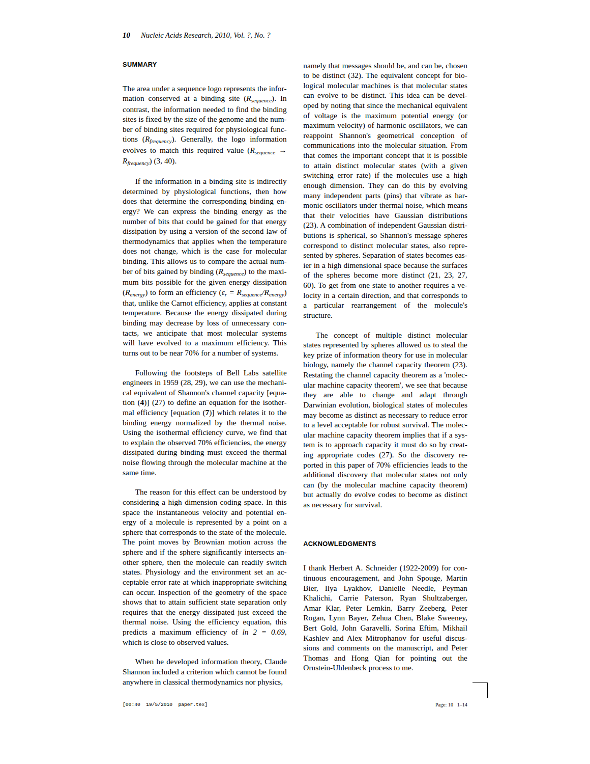10 Nucleic Acids Research, 2010, Vol. ?, No. ?
SUMMARY
The area under a sequence logo represents the information conserved at a binding site (Rsequence). In contrast, the information needed to find the binding sites is fixed by the size of the genome and the number of binding sites required for physiological functions (Rfrequency). Generally, the logo information evolves to match this required value (Rsequence → Rfrequency) (3, 40).
If the information in a binding site is indirectly determined by physiological functions, then how does that determine the corresponding binding energy? We can express the binding energy as the number of bits that could be gained for that energy dissipation by using a version of the second law of thermodynamics that applies when the temperature does not change, which is the case for molecular binding. This allows us to compare the actual number of bits gained by binding (Rsequence) to the maximum bits possible for the given energy dissipation (Renergy) to form an efficiency (εr = Rsequence/Renergy) that, unlike the Carnot efficiency, applies at constant temperature. Because the energy dissipated during binding may decrease by loss of unnecessary contacts, we anticipate that most molecular systems will have evolved to a maximum efficiency. This turns out to be near 70% for a number of systems.
Following the footsteps of Bell Labs satellite engineers in 1959 (28, 29), we can use the mechanical equivalent of Shannon's channel capacity [equation (4)] (27) to define an equation for the isothermal efficiency [equation (7)] which relates it to the binding energy normalized by the thermal noise. Using the isothermal efficiency curve, we find that to explain the observed 70% efficiencies, the energy dissipated during binding must exceed the thermal noise flowing through the molecular machine at the same time.
The reason for this effect can be understood by considering a high dimension coding space. In this space the instantaneous velocity and potential energy of a molecule is represented by a point on a sphere that corresponds to the state of the molecule. The point moves by Brownian motion across the sphere and if the sphere significantly intersects another sphere, then the molecule can readily switch states. Physiology and the environment set an acceptable error rate at which inappropriate switching can occur. Inspection of the geometry of the space shows that to attain sufficient state separation only requires that the energy dissipated just exceed the thermal noise. Using the efficiency equation, this predicts a maximum efficiency of ln 2 = 0.69, which is close to observed values.
When he developed information theory, Claude Shannon included a criterion which cannot be found anywhere in classical thermodynamics nor physics,
namely that messages should be, and can be, chosen to be distinct (32). The equivalent concept for biological molecular machines is that molecular states can evolve to be distinct. This idea can be developed by noting that since the mechanical equivalent of voltage is the maximum potential energy (or maximum velocity) of harmonic oscillators, we can reappoint Shannon's geometrical conception of communications into the molecular situation. From that comes the important concept that it is possible to attain distinct molecular states (with a given switching error rate) if the molecules use a high enough dimension. They can do this by evolving many independent parts (pins) that vibrate as harmonic oscillators under thermal noise, which means that their velocities have Gaussian distributions (23). A combination of independent Gaussian distributions is spherical, so Shannon's message spheres correspond to distinct molecular states, also represented by spheres. Separation of states becomes easier in a high dimensional space because the surfaces of the spheres become more distinct (21, 23, 27, 60). To get from one state to another requires a velocity in a certain direction, and that corresponds to a particular rearrangement of the molecule's structure.
The concept of multiple distinct molecular states represented by spheres allowed us to steal the key prize of information theory for use in molecular biology, namely the channel capacity theorem (23). Restating the channel capacity theorem as a 'molecular machine capacity theorem', we see that because they are able to change and adapt through Darwinian evolution, biological states of molecules may become as distinct as necessary to reduce error to a level acceptable for robust survival. The molecular machine capacity theorem implies that if a system is to approach capacity it must do so by creating appropriate codes (27). So the discovery reported in this paper of 70% efficiencies leads to the additional discovery that molecular states not only can (by the molecular machine capacity theorem) but actually do evolve codes to become as distinct as necessary for survival.
ACKNOWLEDGMENTS
I thank Herbert A. Schneider (1922-2009) for continuous encouragement, and John Spouge, Martin Bier, Ilya Lyakhov, Danielle Needle, Peyman Khalichi, Carrie Paterson, Ryan Shultzaberger, Amar Klar, Peter Lemkin, Barry Zeeberg, Peter Rogan, Lynn Bayer, Zehua Chen, Blake Sweeney, Bert Gold, John Garavelli, Sorina Eftim, Mikhail Kashlev and Alex Mitrophanov for useful discussions and comments on the manuscript, and Peter Thomas and Hong Qian for pointing out the Ornstein-Uhlenbeck process to me.
[00:40 19/5/2010 paper.tex] Page: 10 1–14